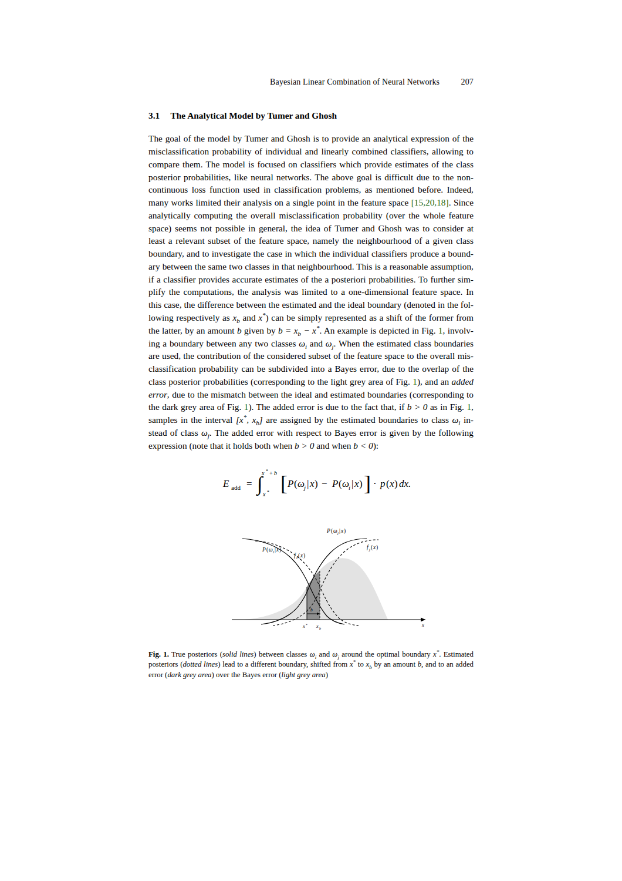Bayesian Linear Combination of Neural Networks207
3.1 The Analytical Model by Tumer and Ghosh
The goal of the model by Tumer and Ghosh is to provide an analytical expression of the misclassification probability of individual and linearly combined classifiers, allowing to compare them. The model is focused on classifiers which provide estimates of the class posterior probabilities, like neural networks. The above goal is difficult due to the non-continuous loss function used in classification problems, as mentioned before. Indeed, many works limited their analysis on a single point in the feature space [15,20,18]. Since analytically computing the overall misclassification probability (over the whole feature space) seems not possible in general, the idea of Tumer and Ghosh was to consider at least a relevant subset of the feature space, namely the neighbourhood of a given class boundary, and to investigate the case in which the individual classifiers produce a boundary between the same two classes in that neighbourhood. This is a reasonable assumption, if a classifier provides accurate estimates of the a posteriori probabilities. To further simplify the computations, the analysis was limited to a one-dimensional feature space. In this case, the difference between the estimated and the ideal boundary (denoted in the following respectively as xb and x*) can be simply represented as a shift of the former from the latter, by an amount b given by b = xb − x*. An example is depicted in Fig. 1, involving a boundary between any two classes ωi and ωj. When the estimated class boundaries are used, the contribution of the considered subset of the feature space to the overall misclassification probability can be subdivided into a Bayes error, due to the overlap of the class posterior probabilities (corresponding to the light grey area of Fig. 1), and an added error, due to the mismatch between the ideal and estimated boundaries (corresponding to the dark grey area of Fig. 1). The added error is due to the fact that, if b > 0 as in Fig. 1, samples in the interval [x*, xb] are assigned by the estimated boundaries to class ωi instead of class ωj. The added error with respect to Bayes error is given by the following expression (note that it holds both when b > 0 and when b < 0):
E add = ∫ x * x * + b [ P ( ω j | x ) − P ( ω i | x ) ] · p ( x ) dx.
P ( ω i | x ) P ( ω j | x ) f i ( x ) f j ( x ) b x * x b x
Fig. 1. True posteriors (solid lines) between classes ωi and ωj around the optimal boundary x*. Estimated posteriors (dotted lines) lead to a different boundary, shifted from x* to xb by an amount b, and to an added error (dark grey area) over the Bayes error (light grey area)